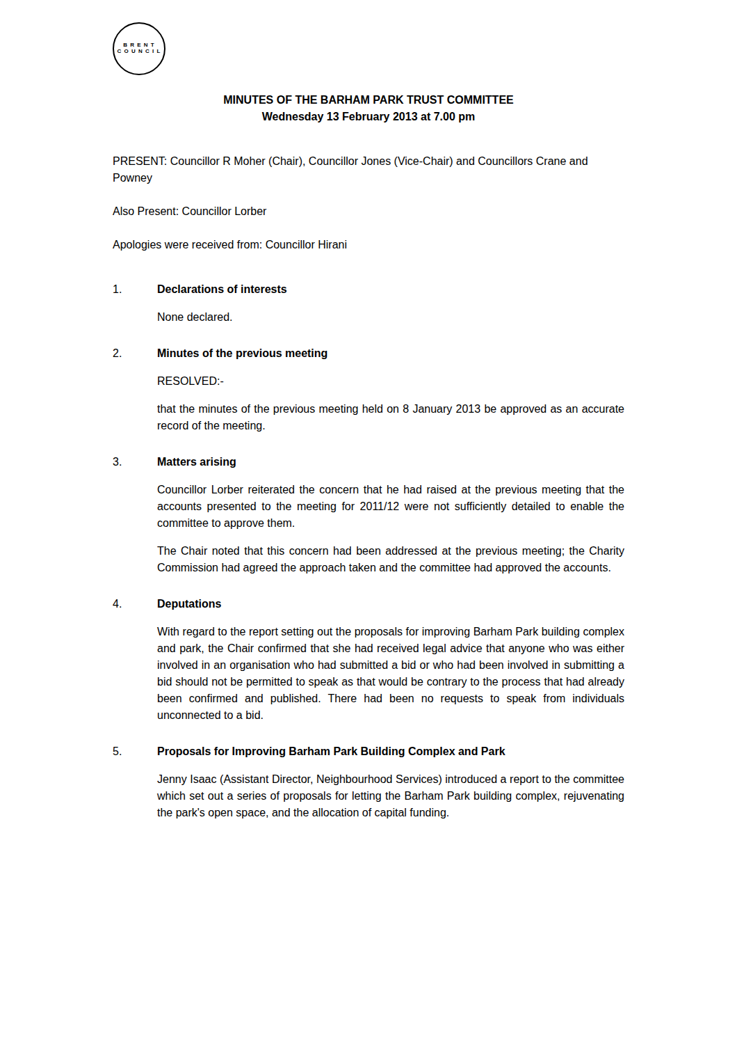B R E N T
C O U N C I L
MINUTES OF THE BARHAM PARK TRUST COMMITTEE
Wednesday 13 February 2013 at 7.00 pm
PRESENT: Councillor R Moher (Chair), Councillor Jones (Vice-Chair) and Councillors Crane and Powney
Also Present: Councillor Lorber
Apologies were received from: Councillor Hirani
Declarations of interests
None declared.
Minutes of the previous meeting
RESOLVED:-
that the minutes of the previous meeting held on 8 January 2013 be approved as an accurate record of the meeting.
Matters arising
Councillor Lorber reiterated the concern that he had raised at the previous meeting that the accounts presented to the meeting for 2011/12 were not sufficiently detailed to enable the committee to approve them.
The Chair noted that this concern had been addressed at the previous meeting; the Charity Commission had agreed the approach taken and the committee had approved the accounts.
Deputations
With regard to the report setting out the proposals for improving Barham Park building complex and park, the Chair confirmed that she had received legal advice that anyone who was either involved in an organisation who had submitted a bid or who had been involved in submitting a bid should not be permitted to speak as that would be contrary to the process that had already been confirmed and published. There had been no requests to speak from individuals unconnected to a bid.
Proposals for Improving Barham Park Building Complex and Park
Jenny Isaac (Assistant Director, Neighbourhood Services) introduced a report to the committee which set out a series of proposals for letting the Barham Park building complex, rejuvenating the park's open space, and the allocation of capital funding.